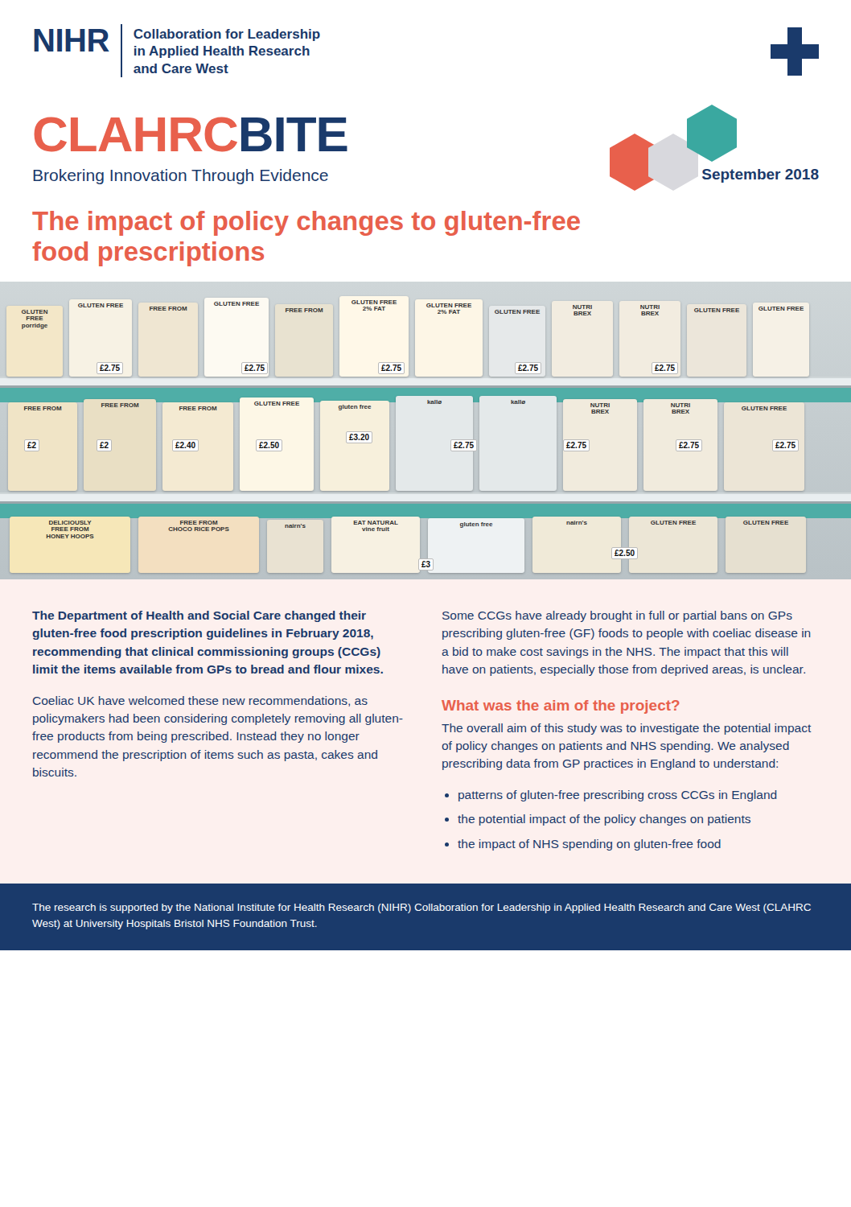NIHR
Collaboration for Leadership
in Applied Health Research
and Care West
CLAHRC BITE
Brokering Innovation Through Evidence
September 2018
The impact of policy changes to gluten-free
food prescriptions
GLUTEN
FREE
porridge
GLUTEN FREE
FREE FROM
GLUTEN FREE
FREE FROM
GLUTEN FREE
2% FAT
GLUTEN FREE
2% FAT
GLUTEN FREE
NUTRI
BREX
NUTRI
BREX
GLUTEN FREE
GLUTEN FREE
£2.75
£2.75
£2.75
£2.75
£2.75
FREE FROM
FREE FROM
FREE FROM
GLUTEN FREE
gluten free
kallø
kallø
NUTRI
BREX
NUTRI
BREX
GLUTEN FREE
£2
£2
£2.40
£2.50
£3.20
£2.75
£2.75
£2.75
£2.75
DELICIOUSLY
FREE FROM
HONEY HOOPS
FREE FROM
CHOCO RICE POPS
nairn's
EAT NATURAL
vine fruit
gluten free
nairn's
GLUTEN FREE
GLUTEN FREE
£3
£2.50
The Department of Health and Social Care changed their gluten-free food prescription guidelines in February 2018, recommending that clinical commissioning groups (CCGs) limit the items available from GPs to bread and flour mixes.
Coeliac UK have welcomed these new recommendations, as policymakers had been considering completely removing all gluten-free products from being prescribed. Instead they no longer recommend the prescription of items such as pasta, cakes and biscuits.
Some CCGs have already brought in full or partial bans on GPs prescribing gluten-free (GF) foods to people with coeliac disease in a bid to make cost savings in the NHS. The impact that this will have on patients, especially those from deprived areas, is unclear.
What was the aim of the project?
The overall aim of this study was to investigate the potential impact of policy changes on patients and NHS spending. We analysed prescribing data from GP practices in England to understand:
patterns of gluten-free prescribing cross CCGs in England
the potential impact of the policy changes on patients
the impact of NHS spending on gluten-free food
The research is supported by the National Institute for Health Research (NIHR) Collaboration for Leadership in Applied Health Research and Care West (CLAHRC West) at University Hospitals Bristol NHS Foundation Trust.